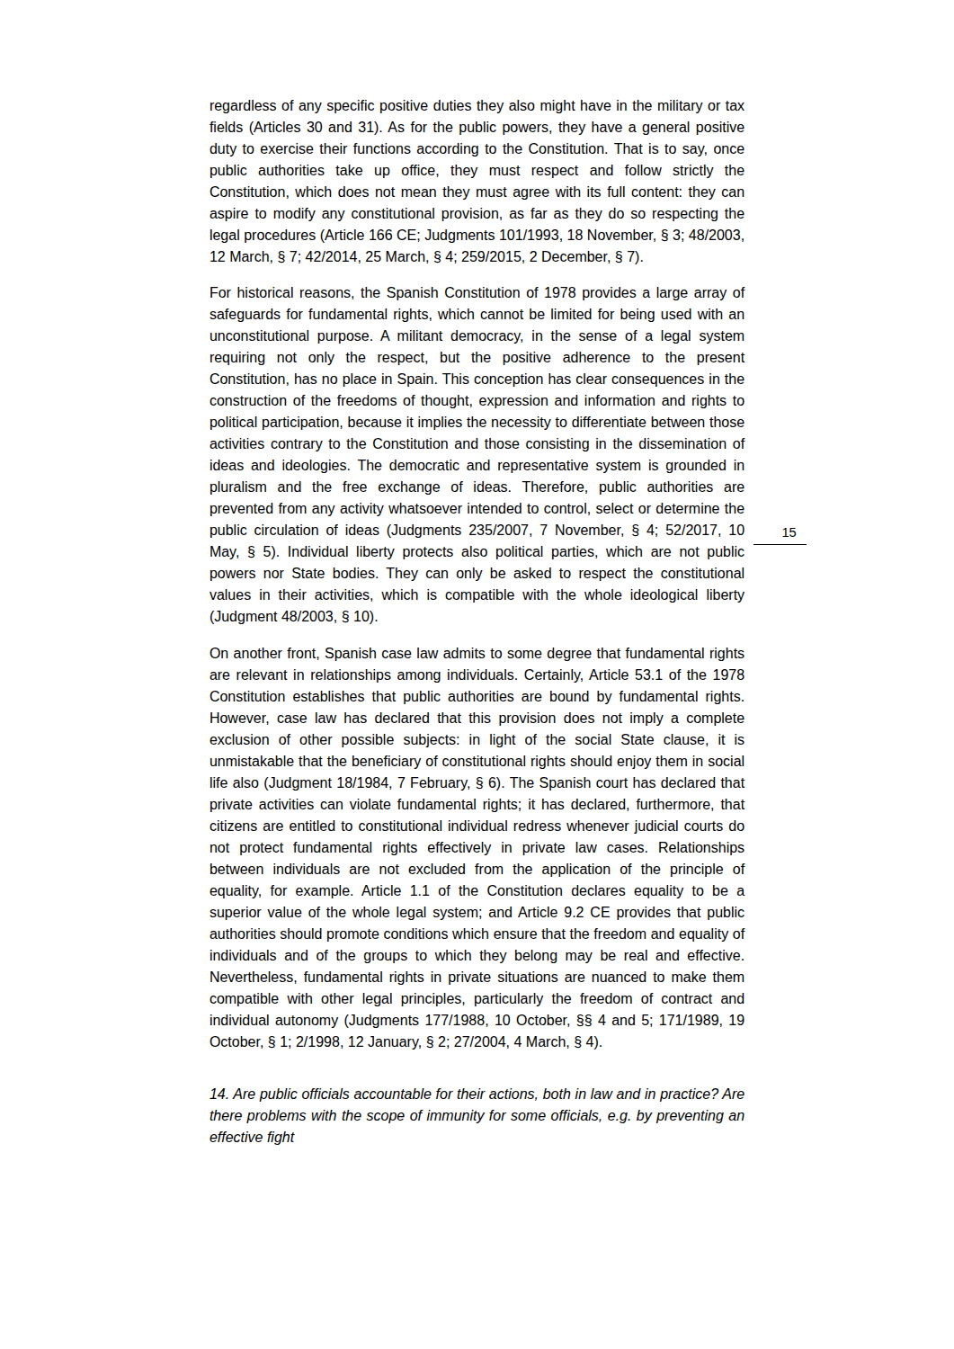15
regardless of any specific positive duties they also might have in the military or tax fields (Articles 30 and 31). As for the public powers, they have a general positive duty to exercise their functions according to the Constitution. That is to say, once public authorities take up office, they must respect and follow strictly the Constitution, which does not mean they must agree with its full content: they can aspire to modify any constitutional provision, as far as they do so respecting the legal procedures (Article 166 CE; Judgments 101/1993, 18 November, § 3; 48/2003, 12 March, § 7; 42/2014, 25 March, § 4; 259/2015, 2 December, § 7).
For historical reasons, the Spanish Constitution of 1978 provides a large array of safeguards for fundamental rights, which cannot be limited for being used with an unconstitutional purpose. A militant democracy, in the sense of a legal system requiring not only the respect, but the positive adherence to the present Constitution, has no place in Spain. This conception has clear consequences in the construction of the freedoms of thought, expression and information and rights to political participation, because it implies the necessity to differentiate between those activities contrary to the Constitution and those consisting in the dissemination of ideas and ideologies. The democratic and representative system is grounded in pluralism and the free exchange of ideas. Therefore, public authorities are prevented from any activity whatsoever intended to control, select or determine the public circulation of ideas (Judgments 235/2007, 7 November, § 4; 52/2017, 10 May, § 5). Individual liberty protects also political parties, which are not public powers nor State bodies. They can only be asked to respect the constitutional values in their activities, which is compatible with the whole ideological liberty (Judgment 48/2003, § 10).
On another front, Spanish case law admits to some degree that fundamental rights are relevant in relationships among individuals. Certainly, Article 53.1 of the 1978 Constitution establishes that public authorities are bound by fundamental rights. However, case law has declared that this provision does not imply a complete exclusion of other possible subjects: in light of the social State clause, it is unmistakable that the beneficiary of constitutional rights should enjoy them in social life also (Judgment 18/1984, 7 February, § 6). The Spanish court has declared that private activities can violate fundamental rights; it has declared, furthermore, that citizens are entitled to constitutional individual redress whenever judicial courts do not protect fundamental rights effectively in private law cases. Relationships between individuals are not excluded from the application of the principle of equality, for example. Article 1.1 of the Constitution declares equality to be a superior value of the whole legal system; and Article 9.2 CE provides that public authorities should promote conditions which ensure that the freedom and equality of individuals and of the groups to which they belong may be real and effective. Nevertheless, fundamental rights in private situations are nuanced to make them compatible with other legal principles, particularly the freedom of contract and individual autonomy (Judgments 177/1988, 10 October, §§ 4 and 5; 171/1989, 19 October, § 1; 2/1998, 12 January, § 2; 27/2004, 4 March, § 4).
14. Are public officials accountable for their actions, both in law and in practice? Are there problems with the scope of immunity for some officials, e.g. by preventing an effective fight